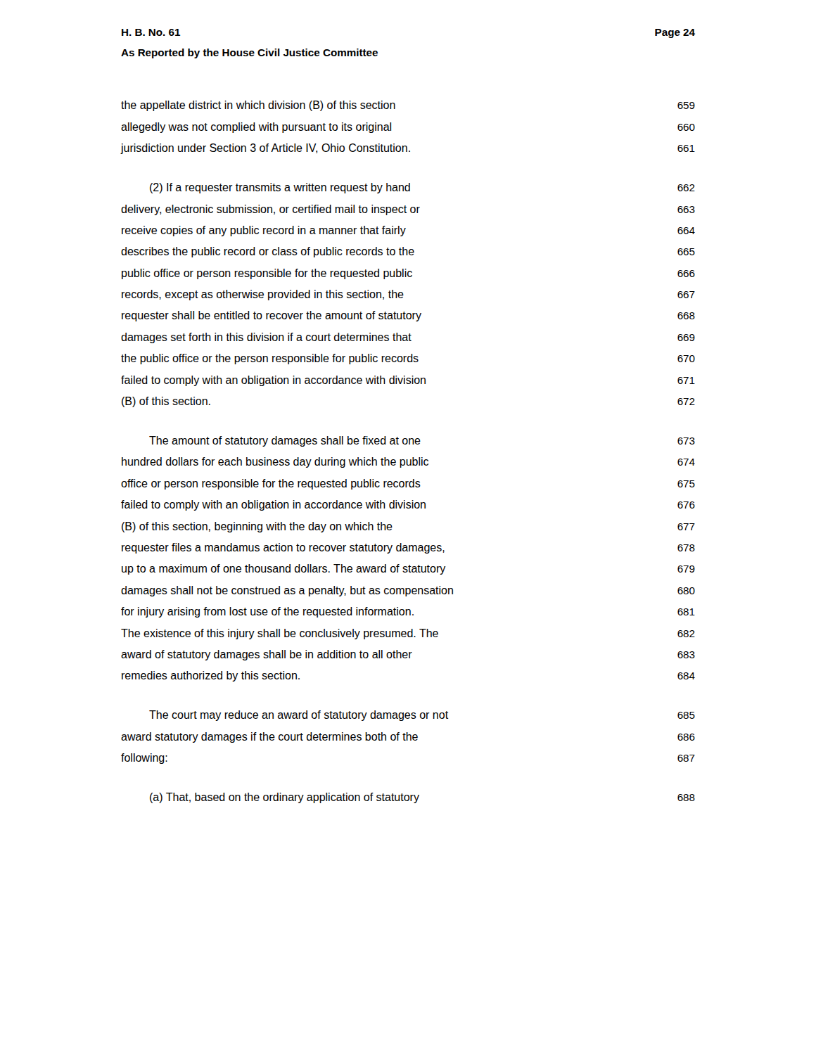H. B. No. 61
As Reported by the House Civil Justice Committee
Page 24
the appellate district in which division (B) of this section 659 allegedly was not complied with pursuant to its original 660 jurisdiction under Section 3 of Article IV, Ohio Constitution. 661
(2) If a requester transmits a written request by hand 662 delivery, electronic submission, or certified mail to inspect or 663 receive copies of any public record in a manner that fairly 664 describes the public record or class of public records to the 665 public office or person responsible for the requested public 666 records, except as otherwise provided in this section, the 667 requester shall be entitled to recover the amount of statutory 668 damages set forth in this division if a court determines that 669 the public office or the person responsible for public records 670 failed to comply with an obligation in accordance with division 671 (B) of this section. 672
The amount of statutory damages shall be fixed at one 673 hundred dollars for each business day during which the public 674 office or person responsible for the requested public records 675 failed to comply with an obligation in accordance with division 676 (B) of this section, beginning with the day on which the 677 requester files a mandamus action to recover statutory damages, 678 up to a maximum of one thousand dollars. The award of statutory 679 damages shall not be construed as a penalty, but as compensation 680 for injury arising from lost use of the requested information. 681 The existence of this injury shall be conclusively presumed. The 682 award of statutory damages shall be in addition to all other 683 remedies authorized by this section. 684
The court may reduce an award of statutory damages or not 685 award statutory damages if the court determines both of the 686 following: 687
(a) That, based on the ordinary application of statutory 688